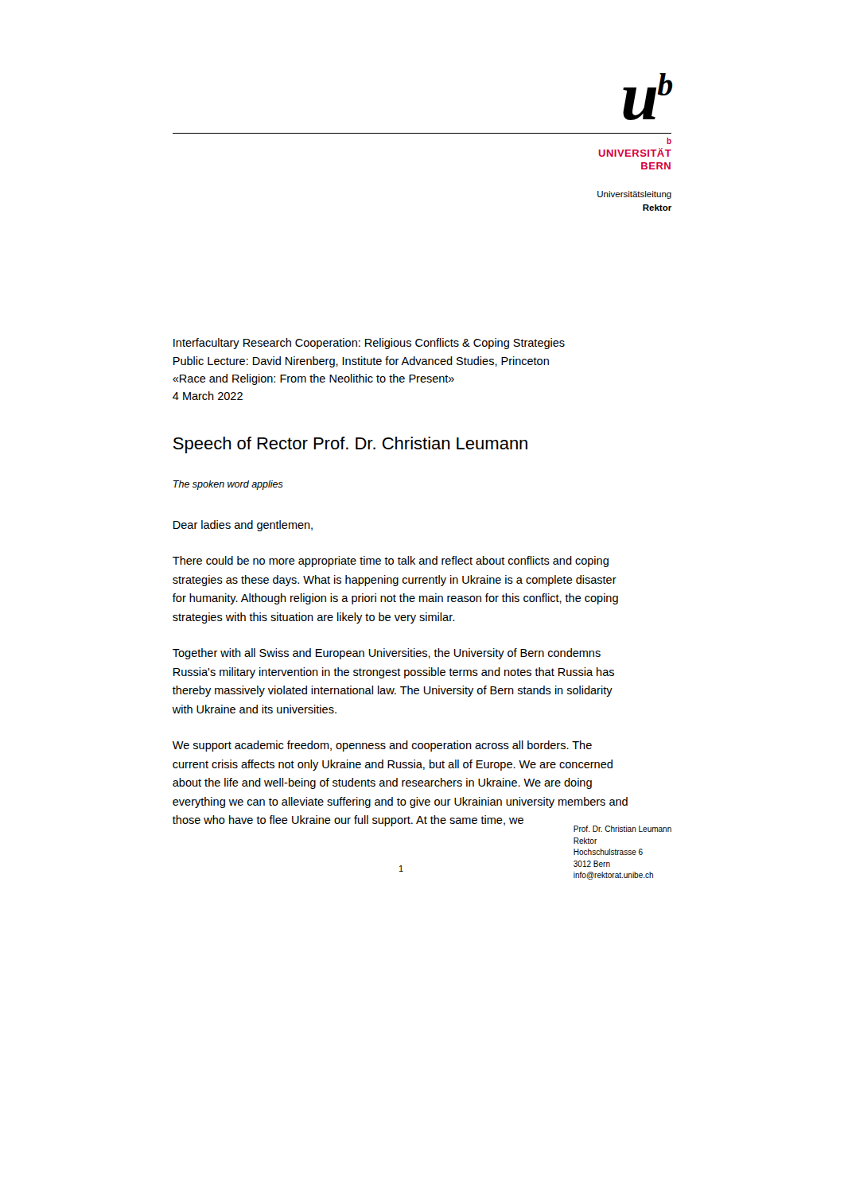ub
b Universität
Bern
Universitätsleitung
Rektor
Interfacultary Research Cooperation: Religious Conflicts & Coping Strategies
Public Lecture: David Nirenberg, Institute for Advanced Studies, Princeton
«Race and Religion: From the Neolithic to the Present»
4 March 2022
Speech of Rector Prof. Dr. Christian Leumann
The spoken word applies
Dear ladies and gentlemen,
There could be no more appropriate time to talk and reflect about conflicts and coping strategies as these days. What is happening currently in Ukraine is a complete disaster for humanity. Although religion is a priori not the main reason for this conflict, the coping strategies with this situation are likely to be very similar.
Together with all Swiss and European Universities, the University of Bern condemns Russia's military intervention in the strongest possible terms and notes that Russia has thereby massively violated international law. The University of Bern stands in solidarity with Ukraine and its universities.
We support academic freedom, openness and cooperation across all borders. The current crisis affects not only Ukraine and Russia, but all of Europe. We are concerned about the life and well-being of students and researchers in Ukraine. We are doing everything we can to alleviate suffering and to give our Ukrainian university members and those who have to flee Ukraine our full support. At the same time, we
1
Prof. Dr. Christian Leumann
Rektor
Hochschulstrasse 6
3012 Bern
info@rektorat.unibe.ch